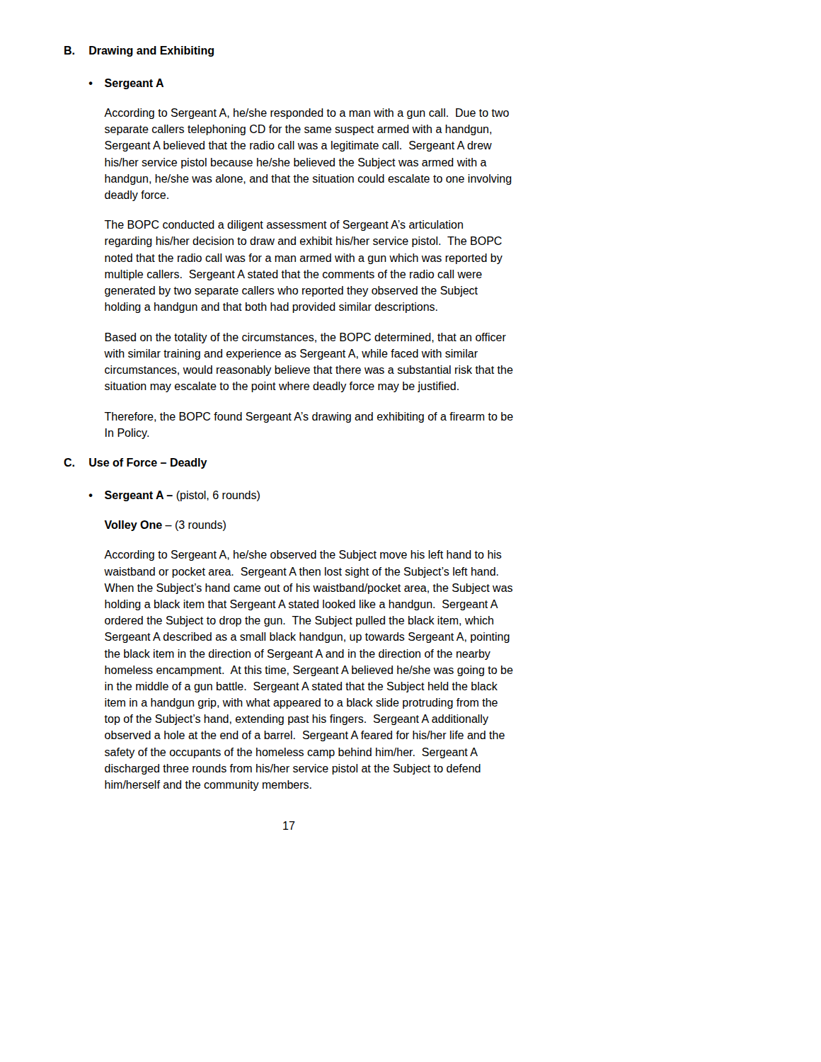B. Drawing and Exhibiting
Sergeant A
According to Sergeant A, he/she responded to a man with a gun call. Due to two separate callers telephoning CD for the same suspect armed with a handgun, Sergeant A believed that the radio call was a legitimate call. Sergeant A drew his/her service pistol because he/she believed the Subject was armed with a handgun, he/she was alone, and that the situation could escalate to one involving deadly force.
The BOPC conducted a diligent assessment of Sergeant A’s articulation regarding his/her decision to draw and exhibit his/her service pistol. The BOPC noted that the radio call was for a man armed with a gun which was reported by multiple callers. Sergeant A stated that the comments of the radio call were generated by two separate callers who reported they observed the Subject holding a handgun and that both had provided similar descriptions.
Based on the totality of the circumstances, the BOPC determined, that an officer with similar training and experience as Sergeant A, while faced with similar circumstances, would reasonably believe that there was a substantial risk that the situation may escalate to the point where deadly force may be justified.
Therefore, the BOPC found Sergeant A’s drawing and exhibiting of a firearm to be In Policy.
C. Use of Force – Deadly
Sergeant A – (pistol, 6 rounds)
Volley One – (3 rounds)
According to Sergeant A, he/she observed the Subject move his left hand to his waistband or pocket area. Sergeant A then lost sight of the Subject’s left hand. When the Subject’s hand came out of his waistband/pocket area, the Subject was holding a black item that Sergeant A stated looked like a handgun. Sergeant A ordered the Subject to drop the gun. The Subject pulled the black item, which Sergeant A described as a small black handgun, up towards Sergeant A, pointing the black item in the direction of Sergeant A and in the direction of the nearby homeless encampment. At this time, Sergeant A believed he/she was going to be in the middle of a gun battle. Sergeant A stated that the Subject held the black item in a handgun grip, with what appeared to a black slide protruding from the top of the Subject’s hand, extending past his fingers. Sergeant A additionally observed a hole at the end of a barrel. Sergeant A feared for his/her life and the safety of the occupants of the homeless camp behind him/her. Sergeant A discharged three rounds from his/her service pistol at the Subject to defend him/herself and the community members.
17